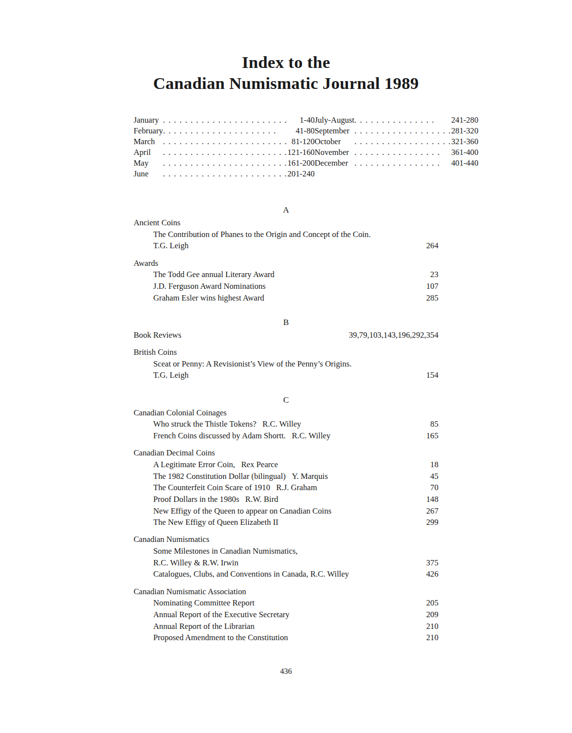Index to the
Canadian Numismatic Journal 1989
| January | . . . . . . . . . . . . . . . . . . . . . . . | 1-40 | | July-August | . . . . . . . . . . . . . . . | 241-280 |
| February | . . . . . . . . . . . . . . . . . . . . . | 41-80 | | September | . . . . . . . . . . . . . . . . . . | 281-320 |
| March | . . . . . . . . . . . . . . . . . . . . . . . | 81-120 | | October | . . . . . . . . . . . . . . . . . . | 321-360 |
| April | . . . . . . . . . . . . . . . . . . . . . . . | 121-160 | | November | . . . . . . . . . . . . . . . . | 361-400 |
| May | . . . . . . . . . . . . . . . . . . . . . . . | 161-200 | | December | . . . . . . . . . . . . . . . . | 401-440 |
| June | . . . . . . . . . . . . . . . . . . . . . . . | 201-240 | | | | |
A
Ancient Coins
The Contribution of Phanes to the Origin and Concept of the Coin.
T.G. Leigh 264
Awards
The Todd Gee annual Literary Award 23
J.D. Ferguson Award Nominations 107
Graham Esler wins highest Award 285
B
Book Reviews 39,79,103,143,196,292,354
British Coins
Sceat or Penny: A Revisionist’s View of the Penny’s Origins.
T.G. Leigh 154
C
Canadian Colonial Coinages
Who struck the Thistle Tokens? R.C. Willey 85
French Coins discussed by Adam Shortt. R.C. Willey 165
Canadian Decimal Coins
A Legitimate Error Coin, Rex Pearce 18
The 1982 Constitution Dollar (bilingual) Y. Marquis 45
The Counterfeit Coin Scare of 1910 R.J. Graham 70
Proof Dollars in the 1980s R.W. Bird 148
New Effigy of the Queen to appear on Canadian Coins 267
The New Effigy of Queen Elizabeth II 299
Canadian Numismatics
Some Milestones in Canadian Numismatics,
R.C. Willey & R.W. Irwin 375
Catalogues, Clubs, and Conventions in Canada, R.C. Willey 426
Canadian Numismatic Association
Nominating Committee Report 205
Annual Report of the Executive Secretary 209
Annual Report of the Librarian 210
Proposed Amendment to the Constitution 210
436